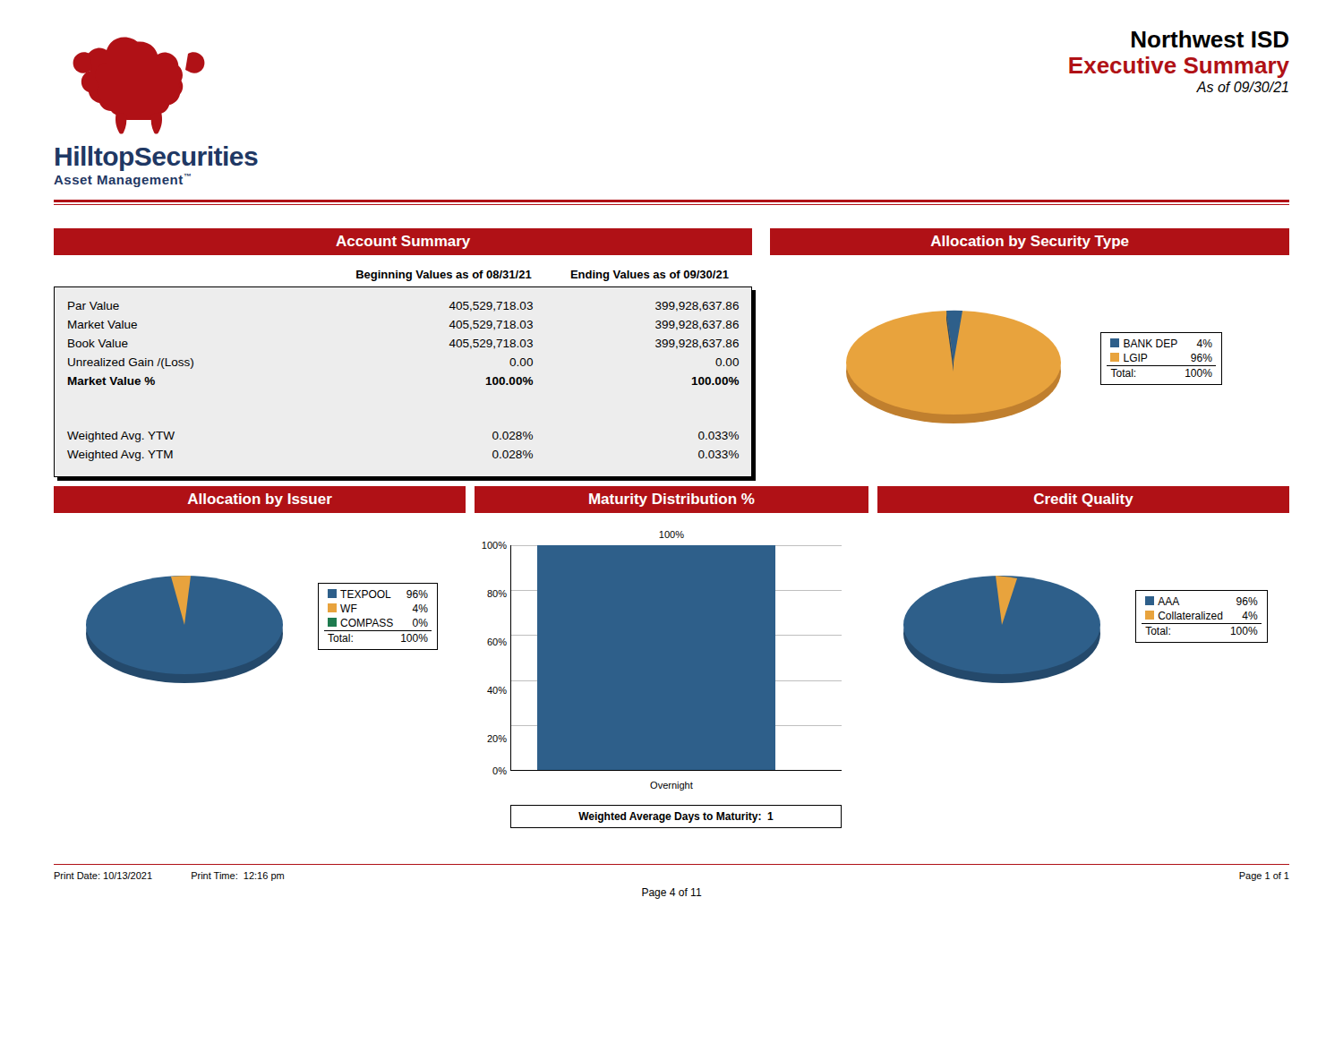Hilltop Securities
Asset Management™
Northwest ISD
Executive Summary
As of 09/30/21
Account Summary
Beginning Values as of 08/31/21 Ending Values as of 09/30/21
| Par Value | 405,529,718.03 | 399,928,637.86 |
| Market Value | 405,529,718.03 | 399,928,637.86 |
| Book Value | 405,529,718.03 | 399,928,637.86 |
| Unrealized Gain /(Loss) | 0.00 | 0.00 |
| Market Value % | 100.00% | 100.00% |
| Weighted Avg. YTW | 0.028% | 0.033% |
| Weighted Avg. YTM | 0.028% | 0.033% |
Allocation by Security Type
| BANK DEP | 4% |
| LGIP | 96% |
| Total: | 100% |
Allocation by Issuer
| TEXPOOL | 96% |
| WF | 4% |
| COMPASS | 0% |
| Total: | 100% |
Maturity Distribution %
100%
100%
80%
60%
40%
20%
0%
Overnight
Weighted Average Days to Maturity: 1
Credit Quality
| AAA | 96% |
| Collateralized | 4% |
| Total: | 100% |
Print Date: 10/13/2021 Print Time: 12:16 pm
Page 1 of 1
Page 4 of 11